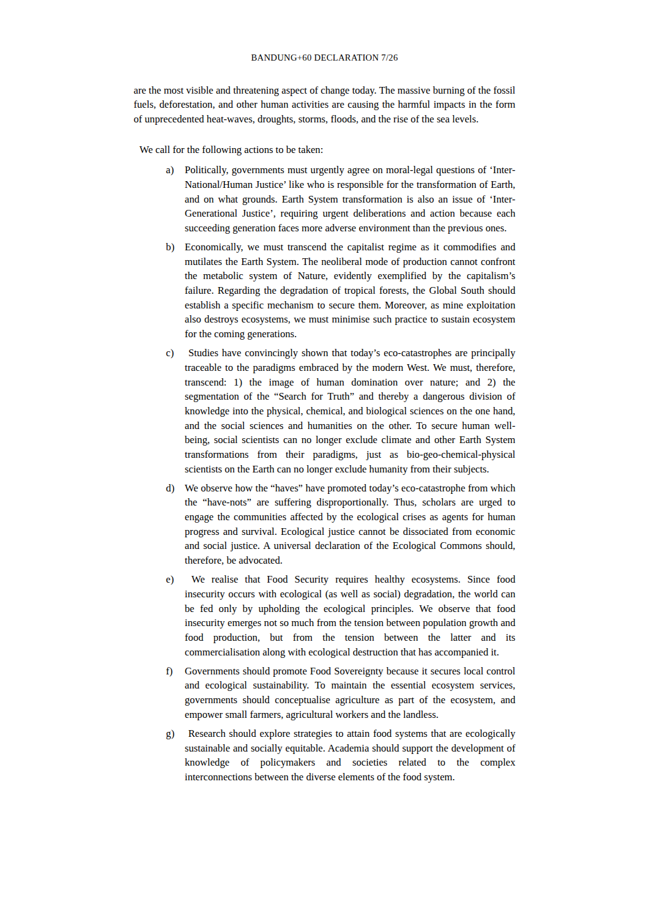BANDUNG+60 DECLARATION 7/26
are the most visible and threatening aspect of change today. The massive burning of the fossil fuels, deforestation, and other human activities are causing the harmful impacts in the form of unprecedented heat-waves, droughts, storms, floods, and the rise of the sea levels.
We call for the following actions to be taken:
a) Politically, governments must urgently agree on moral-legal questions of ‘Inter-National/Human Justice’ like who is responsible for the transformation of Earth, and on what grounds. Earth System transformation is also an issue of ‘Inter-Generational Justice’, requiring urgent deliberations and action because each succeeding generation faces more adverse environment than the previous ones.
b) Economically, we must transcend the capitalist regime as it commodifies and mutilates the Earth System. The neoliberal mode of production cannot confront the metabolic system of Nature, evidently exemplified by the capitalism’s failure. Regarding the degradation of tropical forests, the Global South should establish a specific mechanism to secure them. Moreover, as mine exploitation also destroys ecosystems, we must minimise such practice to sustain ecosystem for the coming generations.
c) Studies have convincingly shown that today’s eco-catastrophes are principally traceable to the paradigms embraced by the modern West. We must, therefore, transcend: 1) the image of human domination over nature; and 2) the segmentation of the “Search for Truth” and thereby a dangerous division of knowledge into the physical, chemical, and biological sciences on the one hand, and the social sciences and humanities on the other. To secure human well-being, social scientists can no longer exclude climate and other Earth System transformations from their paradigms, just as bio-geo-chemical-physical scientists on the Earth can no longer exclude humanity from their subjects.
d) We observe how the “haves” have promoted today’s eco-catastrophe from which the “have-nots” are suffering disproportionally. Thus, scholars are urged to engage the communities affected by the ecological crises as agents for human progress and survival. Ecological justice cannot be dissociated from economic and social justice. A universal declaration of the Ecological Commons should, therefore, be advocated.
e) We realise that Food Security requires healthy ecosystems. Since food insecurity occurs with ecological (as well as social) degradation, the world can be fed only by upholding the ecological principles. We observe that food insecurity emerges not so much from the tension between population growth and food production, but from the tension between the latter and its commercialisation along with ecological destruction that has accompanied it.
f) Governments should promote Food Sovereignty because it secures local control and ecological sustainability. To maintain the essential ecosystem services, governments should conceptualise agriculture as part of the ecosystem, and empower small farmers, agricultural workers and the landless.
g) Research should explore strategies to attain food systems that are ecologically sustainable and socially equitable. Academia should support the development of knowledge of policymakers and societies related to the complex interconnections between the diverse elements of the food system.